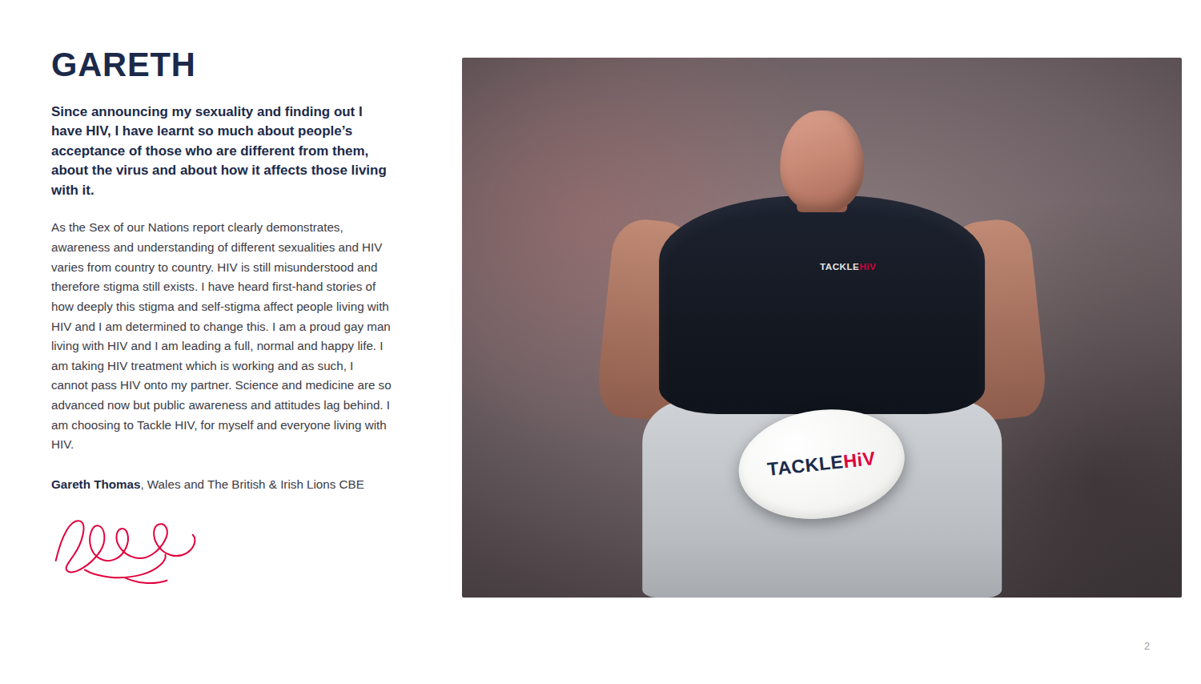Gareth
Since announcing my sexuality and finding out I have HIV, I have learnt so much about people’s acceptance of those who are different from them, about the virus and about how it affects those living with it.
As the Sex of our Nations report clearly demonstrates, awareness and understanding of different sexualities and HIV varies from country to country. HIV is still misunderstood and therefore stigma still exists. I have heard first-hand stories of how deeply this stigma and self-stigma affect people living with HIV and I am determined to change this. I am a proud gay man living with HIV and I am leading a full, normal and happy life. I am taking HIV treatment which is working and as such, I cannot pass HIV onto my partner. Science and medicine are so advanced now but public awareness and attitudes lag behind. I am choosing to Tackle HIV, for myself and everyone living with HIV.
Gareth Thomas, Wales and The British & Irish Lions CBE
TACKLEHiV
TACKLEHiV
2